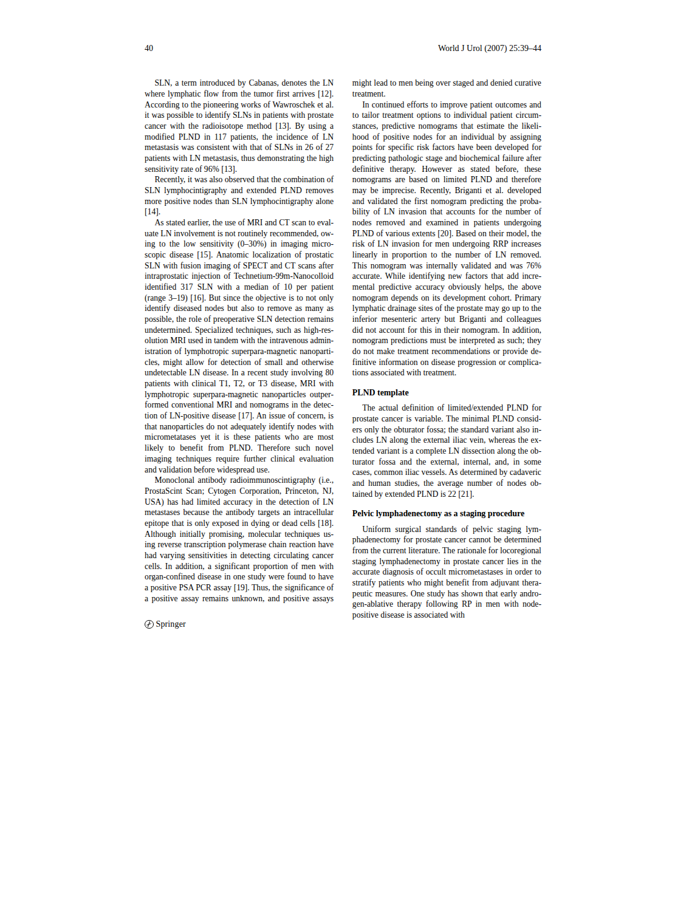40 World J Urol (2007) 25:39–44
SLN, a term introduced by Cabanas, denotes the LN where lymphatic flow from the tumor first arrives [12]. According to the pioneering works of Wawroschek et al. it was possible to identify SLNs in patients with prostate cancer with the radioisotope method [13]. By using a modified PLND in 117 patients, the incidence of LN metastasis was consistent with that of SLNs in 26 of 27 patients with LN metastasis, thus demonstrating the high sensitivity rate of 96% [13].
Recently, it was also observed that the combination of SLN lymphocintigraphy and extended PLND removes more positive nodes than SLN lymphocintigraphy alone [14].
As stated earlier, the use of MRI and CT scan to evaluate LN involvement is not routinely recommended, owing to the low sensitivity (0–30%) in imaging microscopic disease [15]. Anatomic localization of prostatic SLN with fusion imaging of SPECT and CT scans after intraprostatic injection of Technetium-99m-Nanocolloid identified 317 SLN with a median of 10 per patient (range 3–19) [16]. But since the objective is to not only identify diseased nodes but also to remove as many as possible, the role of preoperative SLN detection remains undetermined. Specialized techniques, such as high-resolution MRI used in tandem with the intravenous administration of lymphotropic superpara-magnetic nanoparticles, might allow for detection of small and otherwise undetectable LN disease. In a recent study involving 80 patients with clinical T1, T2, or T3 disease, MRI with lymphotropic superpara-magnetic nanoparticles outperformed conventional MRI and nomograms in the detection of LN-positive disease [17]. An issue of concern, is that nanoparticles do not adequately identify nodes with micrometatases yet it is these patients who are most likely to benefit from PLND. Therefore such novel imaging techniques require further clinical evaluation and validation before widespread use.
Monoclonal antibody radioimmunoscintigraphy (i.e., ProstaScint Scan; Cytogen Corporation, Princeton, NJ, USA) has had limited accuracy in the detection of LN metastases because the antibody targets an intracellular epitope that is only exposed in dying or dead cells [18]. Although initially promising, molecular techniques using reverse transcription polymerase chain reaction have had varying sensitivities in detecting circulating cancer cells. In addition, a significant proportion of men with organ-confined disease in one study were found to have a positive PSA PCR assay [19]. Thus, the significance of a positive assay remains unknown, and positive assays might lead to men being over staged and denied curative treatment.
In continued efforts to improve patient outcomes and to tailor treatment options to individual patient circumstances, predictive nomograms that estimate the likelihood of positive nodes for an individual by assigning points for specific risk factors have been developed for predicting pathologic stage and biochemical failure after definitive therapy. However as stated before, these nomograms are based on limited PLND and therefore may be imprecise. Recently, Briganti et al. developed and validated the first nomogram predicting the probability of LN invasion that accounts for the number of nodes removed and examined in patients undergoing PLND of various extents [20]. Based on their model, the risk of LN invasion for men undergoing RRP increases linearly in proportion to the number of LN removed. This nomogram was internally validated and was 76% accurate. While identifying new factors that add incremental predictive accuracy obviously helps, the above nomogram depends on its development cohort. Primary lymphatic drainage sites of the prostate may go up to the inferior mesenteric artery but Briganti and colleagues did not account for this in their nomogram. In addition, nomogram predictions must be interpreted as such; they do not make treatment recommendations or provide definitive information on disease progression or complications associated with treatment.
PLND template
The actual definition of limited/extended PLND for prostate cancer is variable. The minimal PLND considers only the obturator fossa; the standard variant also includes LN along the external iliac vein, whereas the extended variant is a complete LN dissection along the obturator fossa and the external, internal, and, in some cases, common iliac vessels. As determined by cadaveric and human studies, the average number of nodes obtained by extended PLND is 22 [21].
Pelvic lymphadenectomy as a staging procedure
Uniform surgical standards of pelvic staging lymphadenectomy for prostate cancer cannot be determined from the current literature. The rationale for locoregional staging lymphadenectomy in prostate cancer lies in the accurate diagnosis of occult micrometastases in order to stratify patients who might benefit from adjuvant therapeutic measures. One study has shown that early androgen-ablative therapy following RP in men with node-positive disease is associated with
Springer